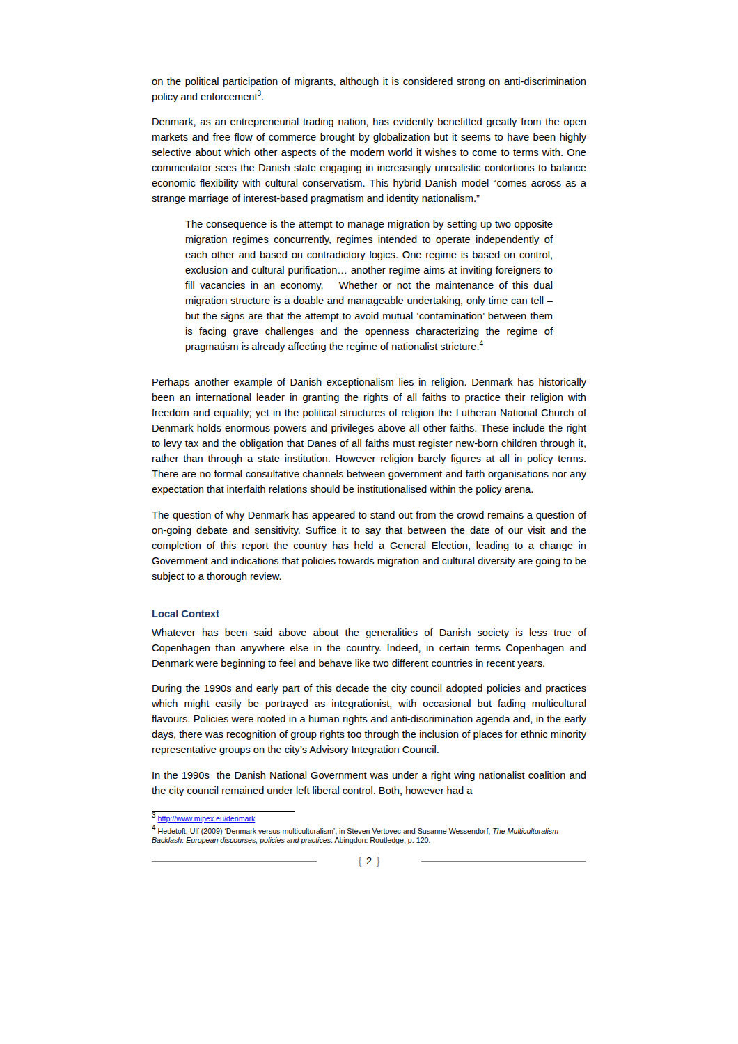on the political participation of migrants, although it is considered strong on anti-discrimination policy and enforcement3.
Denmark, as an entrepreneurial trading nation, has evidently benefitted greatly from the open markets and free flow of commerce brought by globalization but it seems to have been highly selective about which other aspects of the modern world it wishes to come to terms with. One commentator sees the Danish state engaging in increasingly unrealistic contortions to balance economic flexibility with cultural conservatism. This hybrid Danish model “comes across as a strange marriage of interest-based pragmatism and identity nationalism.”
The consequence is the attempt to manage migration by setting up two opposite migration regimes concurrently, regimes intended to operate independently of each other and based on contradictory logics. One regime is based on control, exclusion and cultural purification… another regime aims at inviting foreigners to fill vacancies in an economy. Whether or not the maintenance of this dual migration structure is a doable and manageable undertaking, only time can tell – but the signs are that the attempt to avoid mutual ‘contamination’ between them is facing grave challenges and the openness characterizing the regime of pragmatism is already affecting the regime of nationalist stricture.4
Perhaps another example of Danish exceptionalism lies in religion. Denmark has historically been an international leader in granting the rights of all faiths to practice their religion with freedom and equality; yet in the political structures of religion the Lutheran National Church of Denmark holds enormous powers and privileges above all other faiths. These include the right to levy tax and the obligation that Danes of all faiths must register new-born children through it, rather than through a state institution. However religion barely figures at all in policy terms. There are no formal consultative channels between government and faith organisations nor any expectation that interfaith relations should be institutionalised within the policy arena.
The question of why Denmark has appeared to stand out from the crowd remains a question of on-going debate and sensitivity. Suffice it to say that between the date of our visit and the completion of this report the country has held a General Election, leading to a change in Government and indications that policies towards migration and cultural diversity are going to be subject to a thorough review.
Local Context
Whatever has been said above about the generalities of Danish society is less true of Copenhagen than anywhere else in the country. Indeed, in certain terms Copenhagen and Denmark were beginning to feel and behave like two different countries in recent years.
During the 1990s and early part of this decade the city council adopted policies and practices which might easily be portrayed as integrationist, with occasional but fading multicultural flavours. Policies were rooted in a human rights and anti-discrimination agenda and, in the early days, there was recognition of group rights too through the inclusion of places for ethnic minority representative groups on the city’s Advisory Integration Council.
In the 1990s the Danish National Government was under a right wing nationalist coalition and the city council remained under left liberal control. Both, however had a
3 http://www.mipex.eu/denmark
4 Hedetoft, Ulf (2009) ‘Denmark versus multiculturalism’, in Steven Vertovec and Susanne Wessendorf, The Multiculturalism Backlash: European discourses, policies and practices. Abingdon: Routledge, p. 120.
{2}